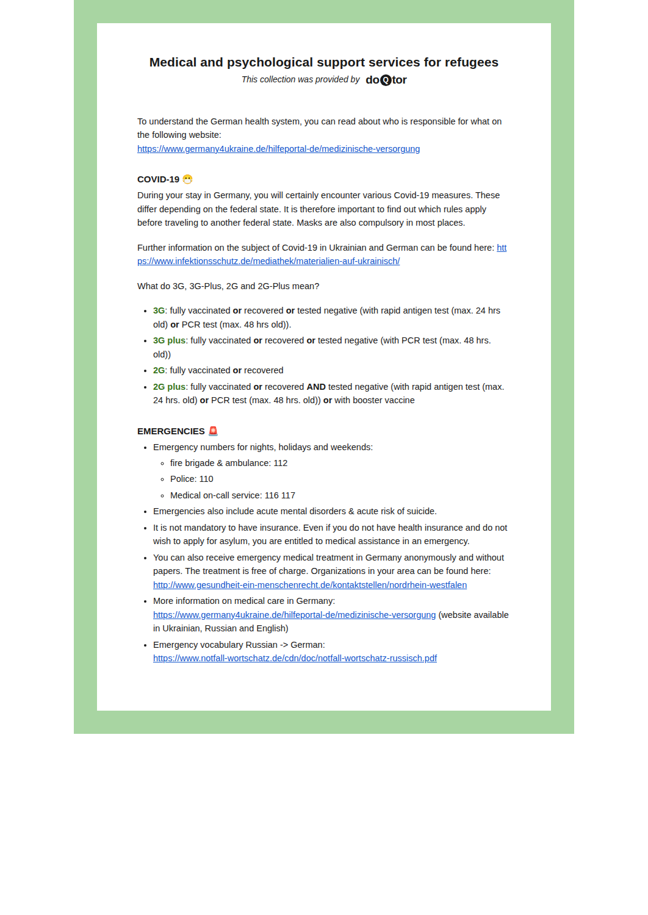Medical and psychological support services for refugees
This collection was provided by doQtor
To understand the German health system, you can read about who is responsible for what on the following website:
https://www.germany4ukraine.de/hilfeportal-de/medizinische-versorgung
COVID-19 😷
During your stay in Germany, you will certainly encounter various Covid-19 measures. These differ depending on the federal state. It is therefore important to find out which rules apply before traveling to another federal state. Masks are also compulsory in most places.
Further information on the subject of Covid-19 in Ukrainian and German can be found here: https://www.infektionsschutz.de/mediathek/materialien-auf-ukrainisch/
What do 3G, 3G-Plus, 2G and 2G-Plus mean?
3G: fully vaccinated or recovered or tested negative (with rapid antigen test (max. 24 hrs old) or PCR test (max. 48 hrs old)).
3G plus: fully vaccinated or recovered or tested negative (with PCR test (max. 48 hrs. old))
2G: fully vaccinated or recovered
2G plus: fully vaccinated or recovered AND tested negative (with rapid antigen test (max. 24 hrs. old) or PCR test (max. 48 hrs. old)) or with booster vaccine
EMERGENCIES 🚨
Emergency numbers for nights, holidays and weekends:
fire brigade & ambulance: 112
Police: 110
Medical on-call service: 116 117
Emergencies also include acute mental disorders & acute risk of suicide.
It is not mandatory to have insurance. Even if you do not have health insurance and do not wish to apply for asylum, you are entitled to medical assistance in an emergency.
You can also receive emergency medical treatment in Germany anonymously and without papers. The treatment is free of charge. Organizations in your area can be found here:
http://www.gesundheit-ein-menschenrecht.de/kontaktstellen/nordrhein-westfalen
More information on medical care in Germany:
https://www.germany4ukraine.de/hilfeportal-de/medizinische-versorgung (website available in Ukrainian, Russian and English)
Emergency vocabulary Russian -> German:
https://www.notfall-wortschatz.de/cdn/doc/notfall-wortschatz-russisch.pdf